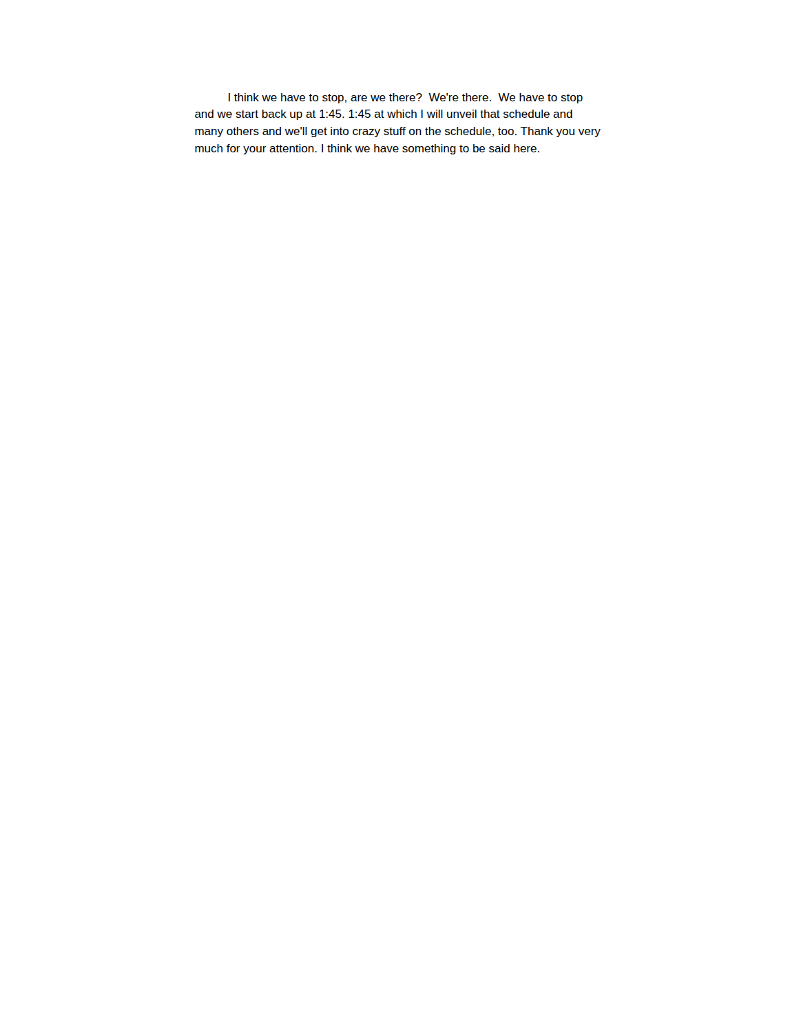I think we have to stop, are we there? We're there. We have to stop and we start back up at 1:45. 1:45 at which I will unveil that schedule and many others and we'll get into crazy stuff on the schedule, too. Thank you very much for your attention. I think we have something to be said here.